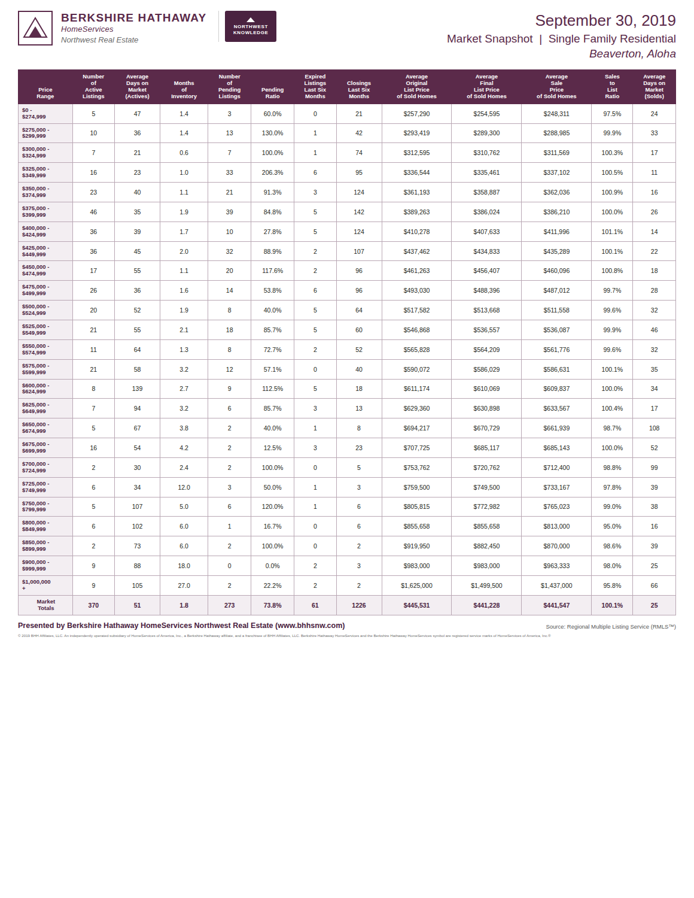BERKSHIRE HATHAWAY
HomeServices
Northwest Real Estate
NORTHWEST
KNOWLEDGE
September 30, 2019
Market Snapshot | Single Family Residential
Beaverton, Aloha
| Price Range | Number of Active Listings | Average Days on Market (Actives) | Months of Inventory | Number of Pending Listings | Pending Ratio | Expired Listings Last Six Months | Closings Last Six Months | Average Original List Price of Sold Homes | Average Final List Price of Sold Homes | Average Sale Price of Sold Homes | Sales to List Ratio | Average Days on Market (Solds) |
| --- | --- | --- | --- | --- | --- | --- | --- | --- | --- | --- | --- | --- |
| $0 - $274,999 | 5 | 47 | 1.4 | 3 | 60.0% | 0 | 21 | $257,290 | $254,595 | $248,311 | 97.5% | 24 |
| $275,000 - $299,999 | 10 | 36 | 1.4 | 13 | 130.0% | 1 | 42 | $293,419 | $289,300 | $288,985 | 99.9% | 33 |
| $300,000 - $324,999 | 7 | 21 | 0.6 | 7 | 100.0% | 1 | 74 | $312,595 | $310,762 | $311,569 | 100.3% | 17 |
| $325,000 - $349,999 | 16 | 23 | 1.0 | 33 | 206.3% | 6 | 95 | $336,544 | $335,461 | $337,102 | 100.5% | 11 |
| $350,000 - $374,999 | 23 | 40 | 1.1 | 21 | 91.3% | 3 | 124 | $361,193 | $358,887 | $362,036 | 100.9% | 16 |
| $375,000 - $399,999 | 46 | 35 | 1.9 | 39 | 84.8% | 5 | 142 | $389,263 | $386,024 | $386,210 | 100.0% | 26 |
| $400,000 - $424,999 | 36 | 39 | 1.7 | 10 | 27.8% | 5 | 124 | $410,278 | $407,633 | $411,996 | 101.1% | 14 |
| $425,000 - $449,999 | 36 | 45 | 2.0 | 32 | 88.9% | 2 | 107 | $437,462 | $434,833 | $435,289 | 100.1% | 22 |
| $450,000 - $474,999 | 17 | 55 | 1.1 | 20 | 117.6% | 2 | 96 | $461,263 | $456,407 | $460,096 | 100.8% | 18 |
| $475,000 - $499,999 | 26 | 36 | 1.6 | 14 | 53.8% | 6 | 96 | $493,030 | $488,396 | $487,012 | 99.7% | 28 |
| $500,000 - $524,999 | 20 | 52 | 1.9 | 8 | 40.0% | 5 | 64 | $517,582 | $513,668 | $511,558 | 99.6% | 32 |
| $525,000 - $549,999 | 21 | 55 | 2.1 | 18 | 85.7% | 5 | 60 | $546,868 | $536,557 | $536,087 | 99.9% | 46 |
| $550,000 - $574,999 | 11 | 64 | 1.3 | 8 | 72.7% | 2 | 52 | $565,828 | $564,209 | $561,776 | 99.6% | 32 |
| $575,000 - $599,999 | 21 | 58 | 3.2 | 12 | 57.1% | 0 | 40 | $590,072 | $586,029 | $586,631 | 100.1% | 35 |
| $600,000 - $624,999 | 8 | 139 | 2.7 | 9 | 112.5% | 5 | 18 | $611,174 | $610,069 | $609,837 | 100.0% | 34 |
| $625,000 - $649,999 | 7 | 94 | 3.2 | 6 | 85.7% | 3 | 13 | $629,360 | $630,898 | $633,567 | 100.4% | 17 |
| $650,000 - $674,999 | 5 | 67 | 3.8 | 2 | 40.0% | 1 | 8 | $694,217 | $670,729 | $661,939 | 98.7% | 108 |
| $675,000 - $699,999 | 16 | 54 | 4.2 | 2 | 12.5% | 3 | 23 | $707,725 | $685,117 | $685,143 | 100.0% | 52 |
| $700,000 - $724,999 | 2 | 30 | 2.4 | 2 | 100.0% | 0 | 5 | $753,762 | $720,762 | $712,400 | 98.8% | 99 |
| $725,000 - $749,999 | 6 | 34 | 12.0 | 3 | 50.0% | 1 | 3 | $759,500 | $749,500 | $733,167 | 97.8% | 39 |
| $750,000 - $799,999 | 5 | 107 | 5.0 | 6 | 120.0% | 1 | 6 | $805,815 | $772,982 | $765,023 | 99.0% | 38 |
| $800,000 - $849,999 | 6 | 102 | 6.0 | 1 | 16.7% | 0 | 6 | $855,658 | $855,658 | $813,000 | 95.0% | 16 |
| $850,000 - $899,999 | 2 | 73 | 6.0 | 2 | 100.0% | 0 | 2 | $919,950 | $882,450 | $870,000 | 98.6% | 39 |
| $900,000 - $999,999 | 9 | 88 | 18.0 | 0 | 0.0% | 2 | 3 | $983,000 | $983,000 | $963,333 | 98.0% | 25 |
| $1,000,000 + | 9 | 105 | 27.0 | 2 | 22.2% | 2 | 2 | $1,625,000 | $1,499,500 | $1,437,000 | 95.8% | 66 |
| Market Totals | 370 | 51 | 1.8 | 273 | 73.8% | 61 | 1226 | $445,531 | $441,228 | $441,547 | 100.1% | 25 |
Presented by Berkshire Hathaway HomeServices Northwest Real Estate (www.bhhsnw.com)
Source: Regional Multiple Listing Service (RMLS™)
© 2019 BHH Affiliates, LLC. An independently operated subsidiary of HomeServices of America, Inc., a Berkshire Hathaway affiliate, and a franchisee of BHH Affiliates, LLC. Berkshire Hathaway HomeServices and the Berkshire Hathaway HomeServices symbol are registered service marks of HomeServices of America, Inc.®